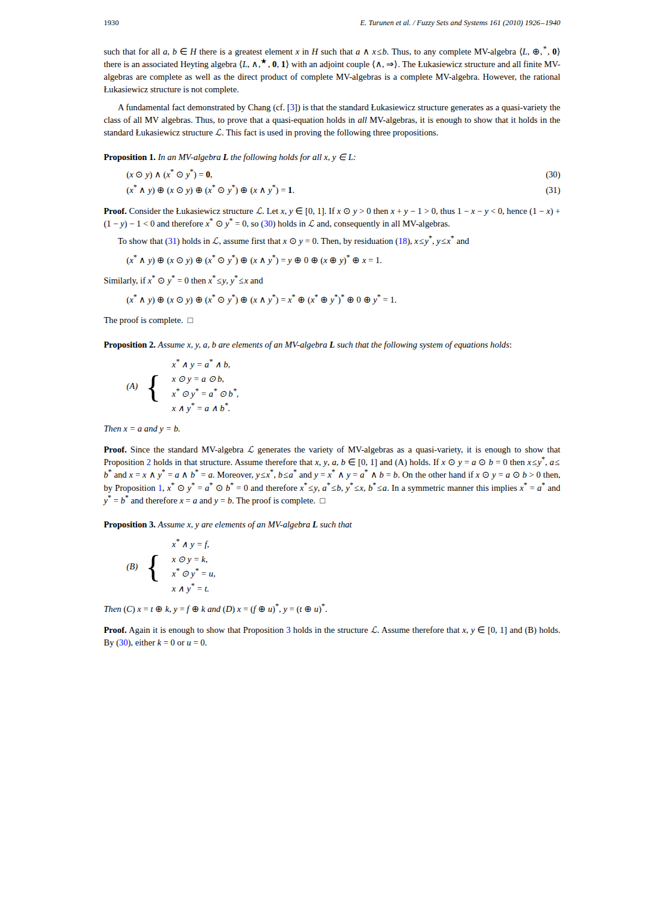1930 E. Turunen et al. / Fuzzy Sets and Systems 161 (2010) 1926 – 1940
such that for all a, b ∈ H there is a greatest element x in H such that a ∧ x ≤ b. Thus, to any complete MV-algebra ⟨L, ⊕, * , 0⟩ there is an associated Heyting algebra ⟨L, ∧,★ , 0, 1⟩ with an adjoint couple ⟨∧, ⇒⟩. The Łukasiewicz structure and all finite MV-algebras are complete as well as the direct product of complete MV-algebras is a complete MV-algebra. However, the rational Łukasiewicz structure is not complete.
A fundamental fact demonstrated by Chang (cf. [3]) is that the standard Łukasiewicz structure generates as a quasi-variety the class of all MV algebras. Thus, to prove that a quasi-equation holds in all MV-algebras, it is enough to show that it holds in the standard Łukasiewicz structure ℒ. This fact is used in proving the following three propositions.
Proposition 1. In an MV-algebra L the following holds for all x, y ∈ L:
(x ⊙ y) ∧ (x* ⊙ y*) = 0,
(30)
(x* ∧ y) ⊕ (x ⊙ y) ⊕ (x* ⊙ y*) ⊕ (x ∧ y*) = 1.
(31)
Proof. Consider the Łukasiewicz structure ℒ. Let x, y ∈ [0, 1]. If x ⊙ y > 0 then x + y − 1 > 0, thus 1 − x − y < 0, hence (1 − x) + (1 − y) − 1 < 0 and therefore x* ⊙ y* = 0, so (30) holds in ℒ and, consequently in all MV-algebras.
To show that (31) holds in ℒ, assume first that x ⊙ y = 0. Then, by residuation (18), x ≤ y*, y ≤ x* and
(x* ∧ y) ⊕ (x ⊙ y) ⊕ (x* ⊙ y*) ⊕ (x ∧ y*) = y ⊕ 0 ⊕ (x ⊕ y)* ⊕ x = 1.
Similarly, if x* ⊙ y* = 0 then x* ≤ y, y* ≤ x and
(x* ∧ y) ⊕ (x ⊙ y) ⊕ (x* ⊙ y*) ⊕ (x ∧ y*) = x* ⊕ (x* ⊕ y*)* ⊕ 0 ⊕ y* = 1.
The proof is complete. □
Proposition 2. Assume x, y, a, b are elements of an MV-algebra L such that the following system of equations holds:
(A) { x* ∧ y = a* ∧ b, x ⊙ y = a ⊙ b, x* ⊙ y* = a* ⊙ b*, x ∧ y* = a ∧ b*.
Then x = a and y = b.
Proof. Since the standard MV-algebra ℒ generates the variety of MV-algebras as a quasi-variety, it is enough to show that Proposition 2 holds in that structure. Assume therefore that x, y, a, b ∈ [0, 1] and (A) holds. If x ⊙ y = a ⊙ b = 0 then x ≤ y*, a ≤ b* and x = x ∧ y* = a ∧ b* = a. Moreover, y ≤ x*, b ≤ a* and y = x* ∧ y = a* ∧ b = b. On the other hand if x ⊙ y = a ⊙ b > 0 then, by Proposition 1, x* ⊙ y* = a* ⊙ b* = 0 and therefore x* ≤ y, a* ≤ b, y* ≤ x, b* ≤ a. In a symmetric manner this implies x* = a* and y* = b* and therefore x = a and y = b. The proof is complete. □
Proposition 3. Assume x, y are elements of an MV-algebra L such that
(B) { x* ∧ y = f, x ⊙ y = k, x* ⊙ y* = u, x ∧ y* = t.
Then (C) x = t ⊕ k, y = f ⊕ k and (D) x = (f ⊕ u)*, y = (t ⊕ u)*.
Proof. Again it is enough to show that Proposition 3 holds in the structure ℒ. Assume therefore that x, y ∈ [0, 1] and (B) holds. By (30), either k = 0 or u = 0.